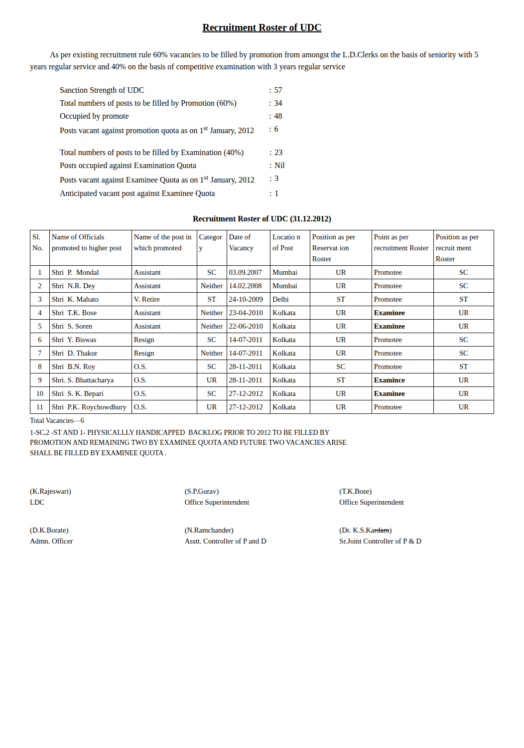Recruitment Roster of UDC
As per existing recruitment rule 60% vacancies to be filled by promotion from amongst the L.D.Clerks on the basis of seniority with 5 years regular service and 40% on the basis of competitive examination with 3 years regular service
| Sanction Strength of UDC | : | 57 |
| Total numbers of posts to be filled by Promotion (60%) | : | 34 |
| Occupied by promote | : | 48 |
| Posts vacant against promotion quota as on 1 st January, 2012 | : | 6 |
| Total numbers of posts to be filled by Examination (40%) | : | 23 |
| Posts occupied against Examination Quota | : | Nil |
| Posts vacant against Examinee Quota as on 1 st January, 2012 | : | 3 |
| Anticipated vacant post against Examinee Quota | : | 1 |
Recruitment Roster of UDC (31.12.2012)
| Sl. No. | Name of Officials promoted to higher post | Name of the post in which promoted | Categor y | Date of Vacancy | Locatio n of Post | Position as per Reservat ion Roster | Point as per recruitment Roster | Position as per recruit ment Roster |
| --- | --- | --- | --- | --- | --- | --- | --- | --- |
| 1 | Shri P. Mondal | Assistant | SC | 03.09.2007 | Mumbai | UR | Promotee | SC |
| 2 | Shri N.R. Dey | Assistant | Neither | 14.02.2008 | Mumbai | UR | Promotee | SC |
| 3 | Shri K. Mahato | V. Retire | ST | 24-10-2009 | Delhi | ST | Promotee | ST |
| 4 | Shri T.K. Bose | Assistant | Neither | 23-04-2010 | Kolkata | UR | Examinee | UR |
| 5 | Shri S. Soren | Assistant | Neither | 22-06-2010 | Kolkata | UR | Examinee | UR |
| 6 | Shri Y. Biswas | Resign | SC | 14-07-2011 | Kolkata | UR | Promotee | SC |
| 7 | Shri D. Thakur | Resign | Neither | 14-07-2011 | Kolkata | UR | Promotee | SC |
| 8 | Shri B.N. Roy | O.S. | SC | 28-11-2011 | Kolkata | SC | Promotee | ST |
| 9 | Shri. S. Bhattacharya | O.S. | UR | 28-11-2011 | Kolkata | ST | Examince | UR |
| 10 | Shri S. K. Bepari | O.S. | SC | 27-12-2012 | Kolkata | UR | Examinee | UR |
| 11 | Shri P.K. Roychowdhury | O.S. | UR | 27-12-2012 | Kolkata | UR | Promotee | UR |
Total Vacancies—6
1-SC,2 -ST AND 1- PHYSICALLLY HANDICAPPED BACKLOG PRIOR TO 2012 TO BE FILLED BY
PROMOTION AND REMAINING TWO BY EXAMINEE QUOTA AND FUTURE TWO VACANCIES ARISE
SHALL BE FILLED BY EXAMINEE QUOTA .
| (K.Rajeswari) LDC | (S.P.Gurav) Office Superintendent | (T.K.Bose) Office Superintendent |
| (D.K.Borate) Admn. Officer | (N.Ramchander) Asstt. Controller of P and D | (Dr. K.S.Ka rdam ) Sr.Joint Controller of P & D |